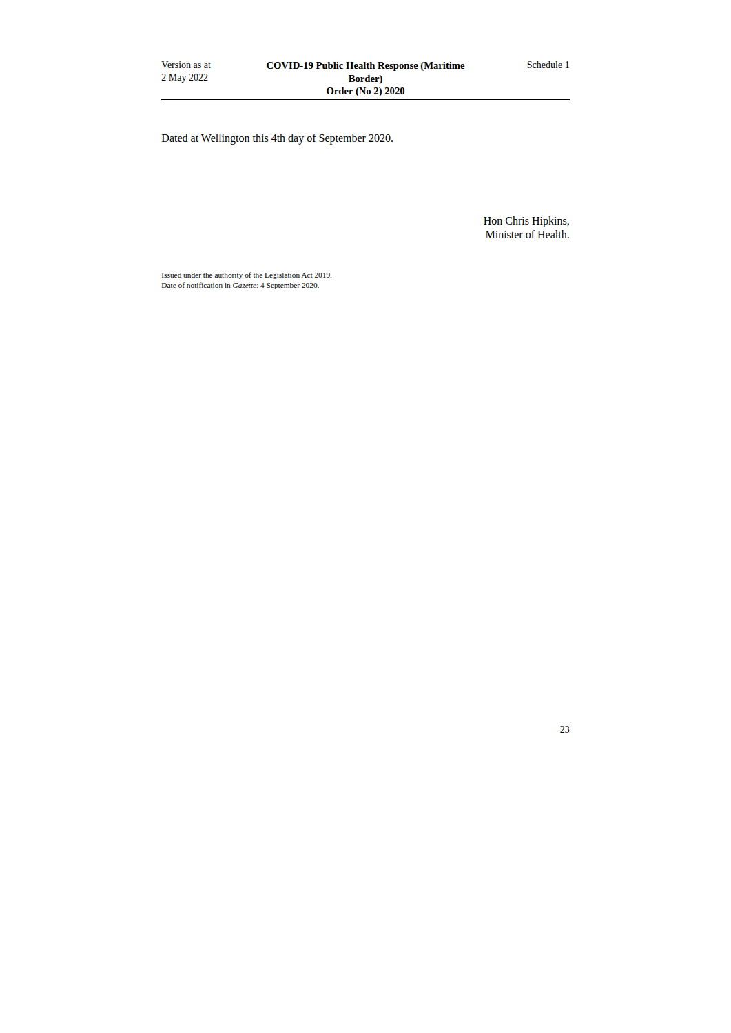| Version as at 2 May 2022 | COVID-19 Public Health Response (Maritime Border) Order (No 2) 2020 | Schedule 1 |
Dated at Wellington this 4th day of September 2020.
Hon Chris Hipkins,
Minister of Health.
Issued under the authority of the Legislation Act 2019.
Date of notification in Gazette: 4 September 2020.
23